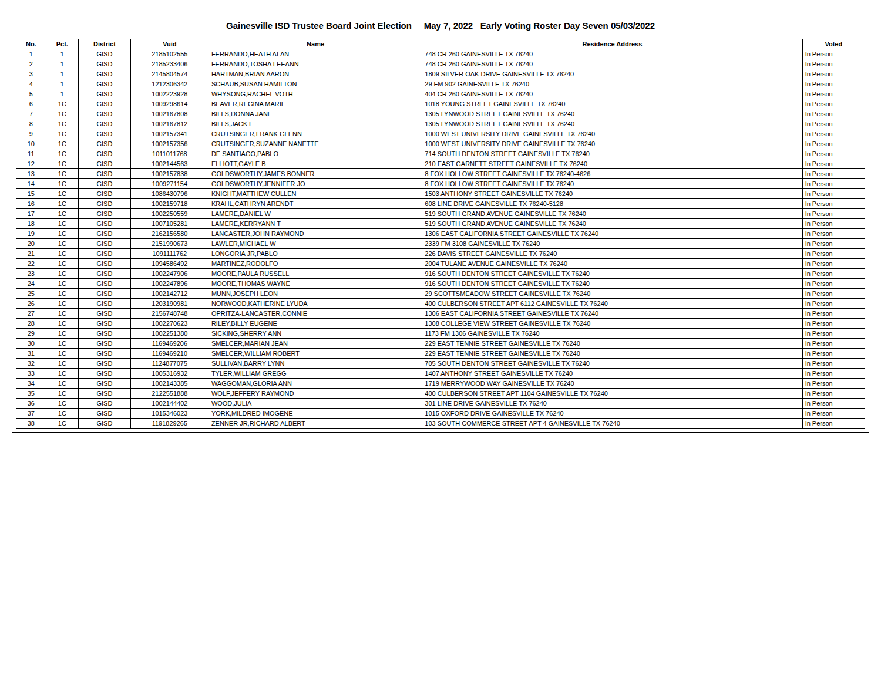Gainesville ISD Trustee Board Joint Election May 7, 2022 Early Voting Roster Day Seven 05/03/2022
| No. | Pct. | District | Vuid | Name | Residence Address | Voted |
| --- | --- | --- | --- | --- | --- | --- |
| 1 | 1 | GISD | 2185102555 | FERRANDO,HEATH ALAN | 748 CR 260 GAINESVILLE TX 76240 | In Person |
| 2 | 1 | GISD | 2185233406 | FERRANDO,TOSHA LEEANN | 748 CR 260 GAINESVILLE TX 76240 | In Person |
| 3 | 1 | GISD | 2145804574 | HARTMAN,BRIAN AARON | 1809 SILVER OAK DRIVE GAINESVILLE TX 76240 | In Person |
| 4 | 1 | GISD | 1212306342 | SCHAUB,SUSAN HAMILTON | 29 FM 902 GAINESVILLE TX 76240 | In Person |
| 5 | 1 | GISD | 1002223928 | WHYSONG,RACHEL VOTH | 404 CR 260 GAINESVILLE TX 76240 | In Person |
| 6 | 1C | GISD | 1009298614 | BEAVER,REGINA MARIE | 1018 YOUNG STREET GAINESVILLE TX 76240 | In Person |
| 7 | 1C | GISD | 1002167808 | BILLS,DONNA JANE | 1305 LYNWOOD STREET GAINESVILLE TX 76240 | In Person |
| 8 | 1C | GISD | 1002167812 | BILLS,JACK L | 1305 LYNWOOD STREET GAINESVILLE TX 76240 | In Person |
| 9 | 1C | GISD | 1002157341 | CRUTSINGER,FRANK GLENN | 1000 WEST UNIVERSITY DRIVE GAINESVILLE TX 76240 | In Person |
| 10 | 1C | GISD | 1002157356 | CRUTSINGER,SUZANNE NANETTE | 1000 WEST UNIVERSITY DRIVE GAINESVILLE TX 76240 | In Person |
| 11 | 1C | GISD | 1011011768 | DE SANTIAGO,PABLO | 714 SOUTH DENTON STREET GAINESVILLE TX 76240 | In Person |
| 12 | 1C | GISD | 1002144563 | ELLIOTT,GAYLE B | 210 EAST GARNETT STREET GAINESVILLE TX 76240 | In Person |
| 13 | 1C | GISD | 1002157838 | GOLDSWORTHY,JAMES BONNER | 8 FOX HOLLOW STREET GAINESVILLE TX 76240-4626 | In Person |
| 14 | 1C | GISD | 1009271154 | GOLDSWORTHY,JENNIFER JO | 8 FOX HOLLOW STREET GAINESVILLE TX 76240 | In Person |
| 15 | 1C | GISD | 1086430796 | KNIGHT,MATTHEW CULLEN | 1503 ANTHONY STREET GAINESVILLE TX 76240 | In Person |
| 16 | 1C | GISD | 1002159718 | KRAHL,CATHRYN ARENDT | 608 LINE DRIVE GAINESVILLE TX 76240-5128 | In Person |
| 17 | 1C | GISD | 1002250559 | LAMERE,DANIEL W | 519 SOUTH GRAND AVENUE GAINESVILLE TX 76240 | In Person |
| 18 | 1C | GISD | 1007105281 | LAMERE,KERRYANN T | 519 SOUTH GRAND AVENUE GAINESVILLE TX 76240 | In Person |
| 19 | 1C | GISD | 2162156580 | LANCASTER,JOHN RAYMOND | 1306 EAST CALIFORNIA STREET GAINESVILLE TX 76240 | In Person |
| 20 | 1C | GISD | 2151990673 | LAWLER,MICHAEL W | 2339 FM 3108 GAINESVILLE TX 76240 | In Person |
| 21 | 1C | GISD | 1091111762 | LONGORIA JR,PABLO | 226 DAVIS STREET GAINESVILLE TX 76240 | In Person |
| 22 | 1C | GISD | 1094586492 | MARTINEZ,RODOLFO | 2004 TULANE AVENUE GAINESVILLE TX 76240 | In Person |
| 23 | 1C | GISD | 1002247906 | MOORE,PAULA RUSSELL | 916 SOUTH DENTON STREET GAINESVILLE TX 76240 | In Person |
| 24 | 1C | GISD | 1002247896 | MOORE,THOMAS WAYNE | 916 SOUTH DENTON STREET GAINESVILLE TX 76240 | In Person |
| 25 | 1C | GISD | 1002142712 | MUNN,JOSEPH LEON | 29 SCOTTSMEADOW STREET GAINESVILLE TX 76240 | In Person |
| 26 | 1C | GISD | 1203190981 | NORWOOD,KATHERINE LYUDA | 400 CULBERSON STREET APT 6112 GAINESVILLE TX 76240 | In Person |
| 27 | 1C | GISD | 2156748748 | OPRITZA-LANCASTER,CONNIE | 1306 EAST CALIFORNIA STREET GAINESVILLE TX 76240 | In Person |
| 28 | 1C | GISD | 1002270623 | RILEY,BILLY EUGENE | 1308 COLLEGE VIEW STREET GAINESVILLE TX 76240 | In Person |
| 29 | 1C | GISD | 1002251380 | SICKING,SHERRY ANN | 1173 FM 1306 GAINESVILLE TX 76240 | In Person |
| 30 | 1C | GISD | 1169469206 | SMELCER,MARIAN JEAN | 229 EAST TENNIE STREET GAINESVILLE TX 76240 | In Person |
| 31 | 1C | GISD | 1169469210 | SMELCER,WILLIAM ROBERT | 229 EAST TENNIE STREET GAINESVILLE TX 76240 | In Person |
| 32 | 1C | GISD | 1124877075 | SULLIVAN,BARRY LYNN | 705 SOUTH DENTON STREET GAINESVILLE TX 76240 | In Person |
| 33 | 1C | GISD | 1005316932 | TYLER,WILLIAM GREGG | 1407 ANTHONY STREET GAINESVILLE TX 76240 | In Person |
| 34 | 1C | GISD | 1002143385 | WAGGOMAN,GLORIA ANN | 1719 MERRYWOOD WAY GAINESVILLE TX 76240 | In Person |
| 35 | 1C | GISD | 2122551888 | WOLF,JEFFERY RAYMOND | 400 CULBERSON STREET APT 1104 GAINESVILLE TX 76240 | In Person |
| 36 | 1C | GISD | 1002144402 | WOOD,JULIA | 301 LINE DRIVE GAINESVILLE TX 76240 | In Person |
| 37 | 1C | GISD | 1015346023 | YORK,MILDRED IMOGENE | 1015 OXFORD DRIVE GAINESVILLE TX 76240 | In Person |
| 38 | 1C | GISD | 1191829265 | ZENNER JR,RICHARD ALBERT | 103 SOUTH COMMERCE STREET APT 4 GAINESVILLE TX 76240 | In Person |